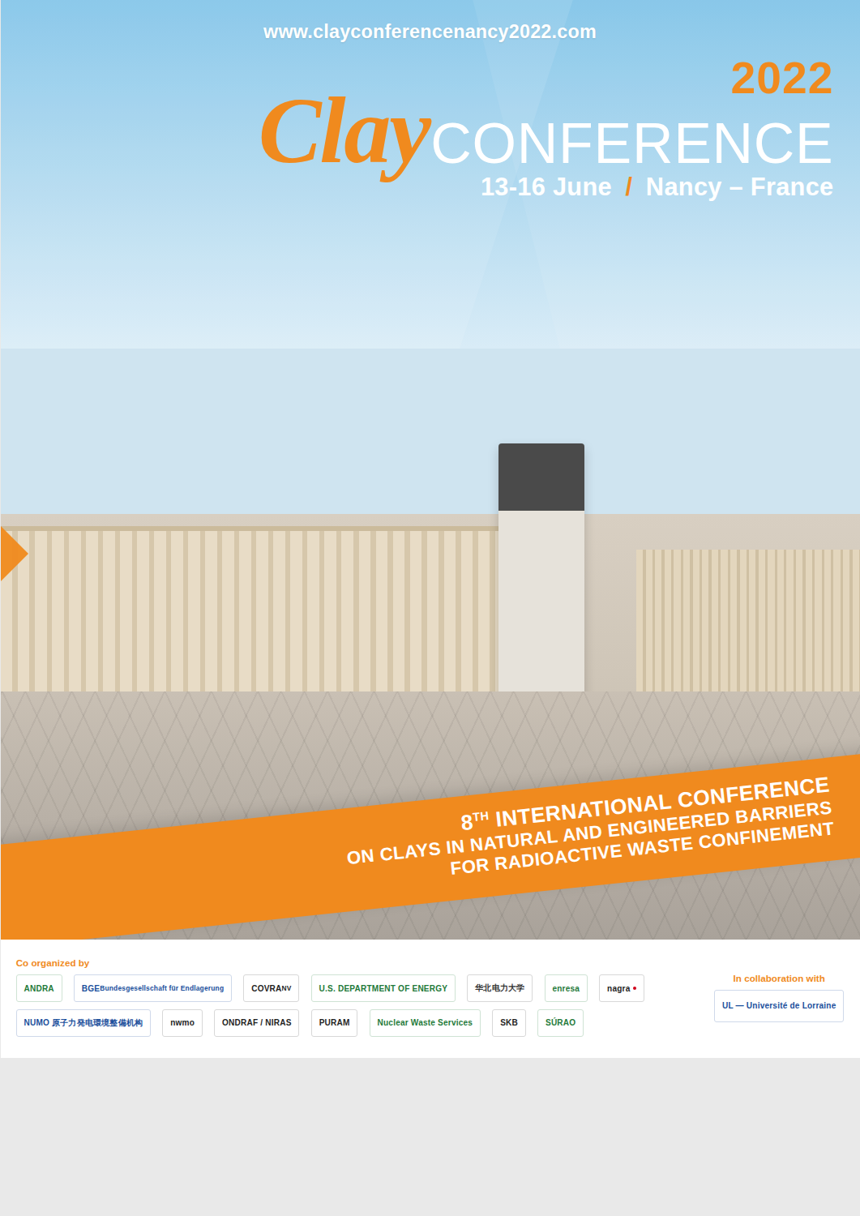www.clayconferencenancy2022.com
2022
Clay Conference
13-16 June / Nancy – France
8th International Conference on Clays in Natural and Engineered Barriers
for Radioactive Waste Confinement
Co organized by
ANDRA BGE Bundesgesellschaft für Endlagerung COVRANV U.S. DEPARTMENT OF ENERGY 华北电力大学 enresa nagra NUMO 原子力発电環境整備机构 nwmo ONDRAF / NIRAS PURAM Nuclear Waste Services SKB SÚRAO
In collaboration with
UL — Université de Lorraine